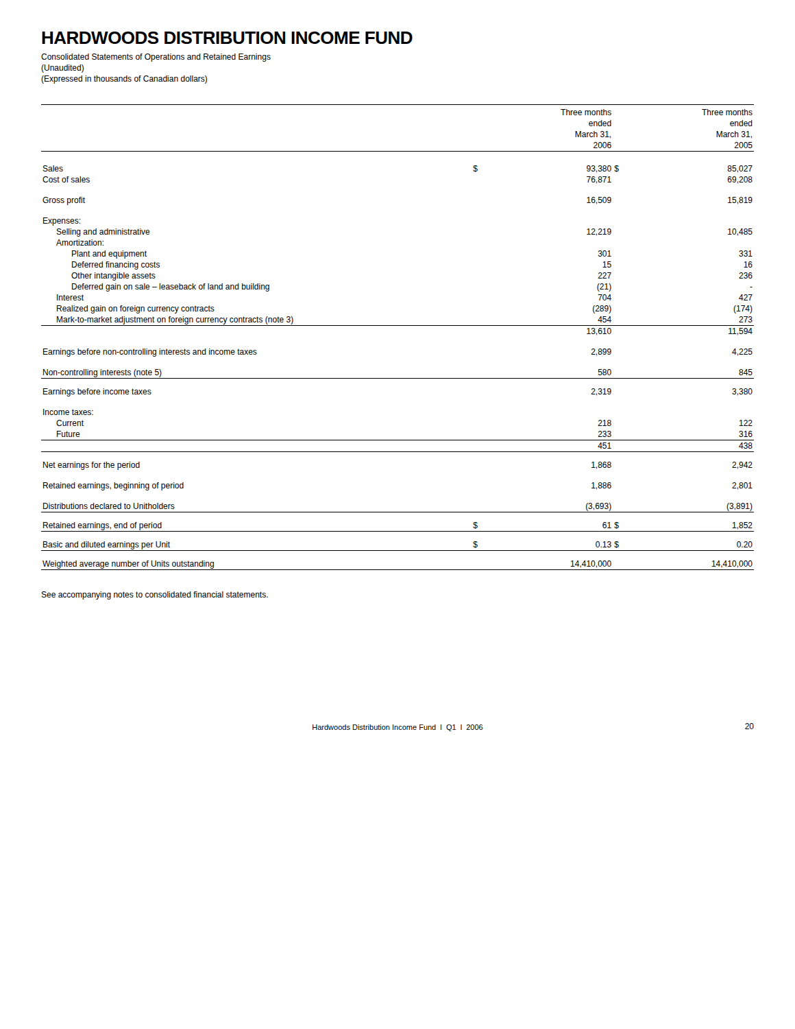HARDWOODS DISTRIBUTION INCOME FUND
Consolidated Statements of Operations and Retained Earnings
(Unaudited)
(Expressed in thousands of Canadian dollars)
| | Three months | Three months |
| | ended | ended |
| | March 31, | March 31, |
| | 2006 | 2005 |
| Sales | $ | 93,380 | $ | 85,027 |
| Cost of sales | | 76,871 | | 69,208 |
| Gross profit | | 16,509 | | 15,819 |
| Expenses: | | | | |
| Selling and administrative | | 12,219 | | 10,485 |
| Amortization: | | | | |
| Plant and equipment | | 301 | | 331 |
| Deferred financing costs | | 15 | | 16 |
| Other intangible assets | | 227 | | 236 |
| Deferred gain on sale – leaseback of land and building | | (21) | | - |
| Interest | | 704 | | 427 |
| Realized gain on foreign currency contracts | | (289) | | (174) |
| Mark-to-market adjustment on foreign currency contracts (note 3) | | 454 | | 273 |
| | | 13,610 | | 11,594 |
| Earnings before non-controlling interests and income taxes | | 2,899 | | 4,225 |
| Non-controlling interests (note 5) | | 580 | | 845 |
| Earnings before income taxes | | 2,319 | | 3,380 |
| Income taxes: | | | | |
| Current | | 218 | | 122 |
| Future | | 233 | | 316 |
| | | 451 | | 438 |
| Net earnings for the period | | 1,868 | | 2,942 |
| Retained earnings, beginning of period | | 1,886 | | 2,801 |
| Distributions declared to Unitholders | | (3,693) | | (3,891) |
| Retained earnings, end of period | $ | 61 | $ | 1,852 |
| Basic and diluted earnings per Unit | $ | 0.13 | $ | 0.20 |
| Weighted average number of Units outstanding | | 14,410,000 | | 14,410,000 |
See accompanying notes to consolidated financial statements.
Hardwoods Distribution Income Fund l Q1 l 2006 20